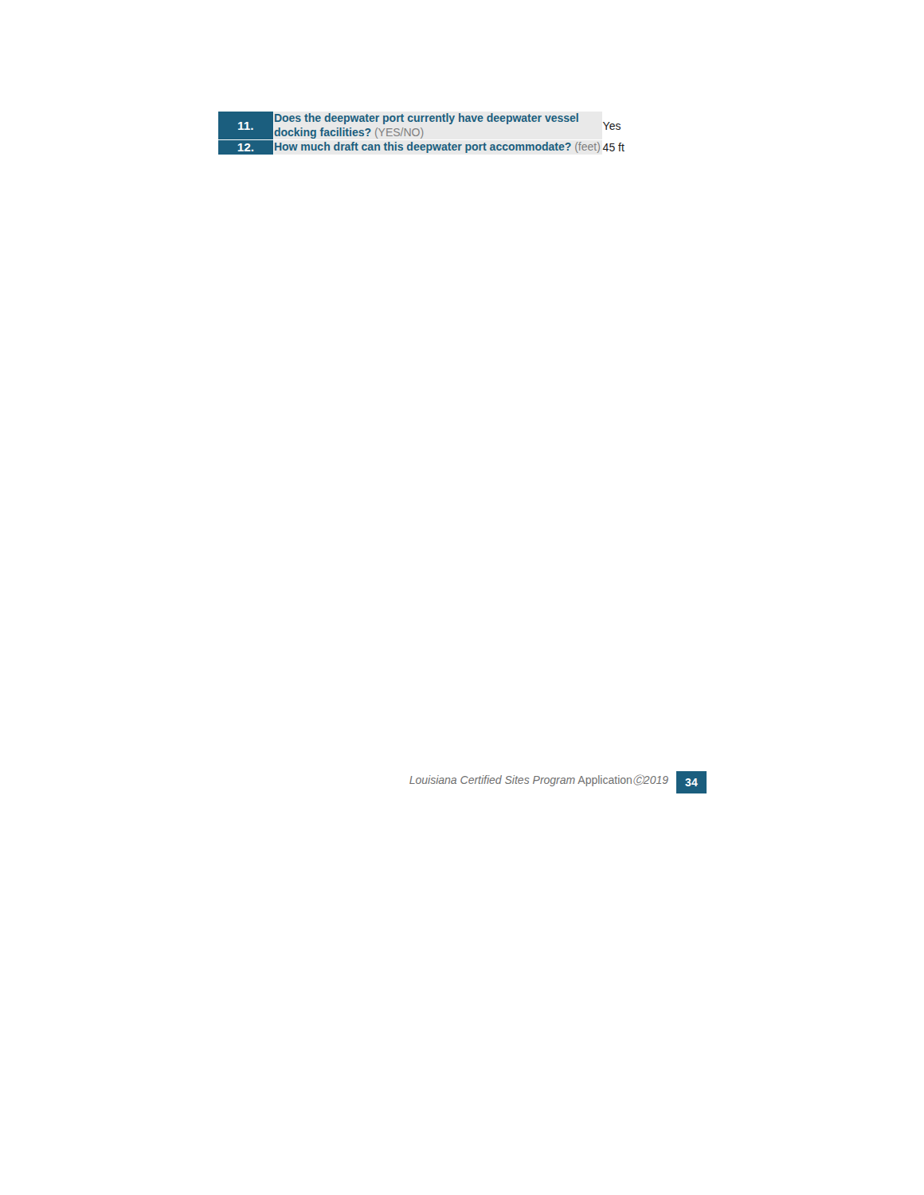| 11. | Does the deepwater port currently have deepwater vessel docking facilities? (YES/NO) | Yes |
| 12. | How much draft can this deepwater port accommodate? (feet) | 45 ft |
Louisiana Certified Sites Program ApplicationⒸ2019
34